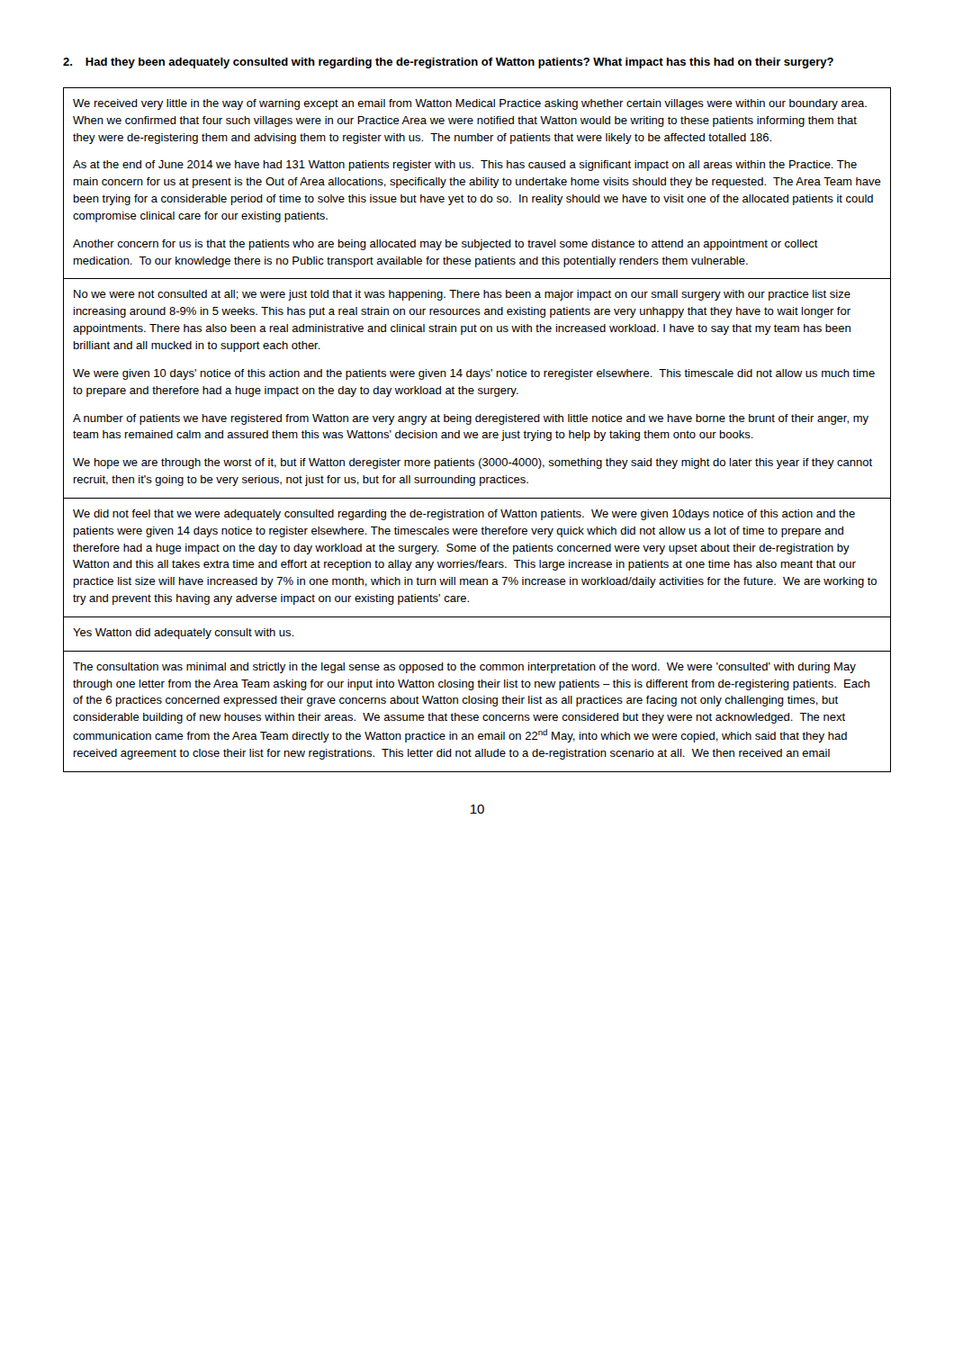2. Had they been adequately consulted with regarding the de-registration of Watton patients? What impact has this had on their surgery?
| We received very little in the way of warning except an email from Watton Medical Practice asking whether certain villages were within our boundary area. When we confirmed that four such villages were in our Practice Area we were notified that Watton would be writing to these patients informing them that they were de-registering them and advising them to register with us. The number of patients that were likely to be affected totalled 186. As at the end of June 2014 we have had 131 Watton patients register with us. This has caused a significant impact on all areas within the Practice. The main concern for us at present is the Out of Area allocations, specifically the ability to undertake home visits should they be requested. The Area Team have been trying for a considerable period of time to solve this issue but have yet to do so. In reality should we have to visit one of the allocated patients it could compromise clinical care for our existing patients. Another concern for us is that the patients who are being allocated may be subjected to travel some distance to attend an appointment or collect medication. To our knowledge there is no Public transport available for these patients and this potentially renders them vulnerable. |
| No we were not consulted at all; we were just told that it was happening. There has been a major impact on our small surgery with our practice list size increasing around 8-9% in 5 weeks. This has put a real strain on our resources and existing patients are very unhappy that they have to wait longer for appointments. There has also been a real administrative and clinical strain put on us with the increased workload. I have to say that my team has been brilliant and all mucked in to support each other. We were given 10 days' notice of this action and the patients were given 14 days' notice to reregister elsewhere. This timescale did not allow us much time to prepare and therefore had a huge impact on the day to day workload at the surgery. A number of patients we have registered from Watton are very angry at being deregistered with little notice and we have borne the brunt of their anger, my team has remained calm and assured them this was Wattons' decision and we are just trying to help by taking them onto our books. We hope we are through the worst of it, but if Watton deregister more patients (3000-4000), something they said they might do later this year if they cannot recruit, then it's going to be very serious, not just for us, but for all surrounding practices. |
| We did not feel that we were adequately consulted regarding the de-registration of Watton patients. We were given 10days notice of this action and the patients were given 14 days notice to register elsewhere. The timescales were therefore very quick which did not allow us a lot of time to prepare and therefore had a huge impact on the day to day workload at the surgery. Some of the patients concerned were very upset about their de-registration by Watton and this all takes extra time and effort at reception to allay any worries/fears. This large increase in patients at one time has also meant that our practice list size will have increased by 7% in one month, which in turn will mean a 7% increase in workload/daily activities for the future. We are working to try and prevent this having any adverse impact on our existing patients' care. |
| Yes Watton did adequately consult with us. |
| The consultation was minimal and strictly in the legal sense as opposed to the common interpretation of the word. We were 'consulted' with during May through one letter from the Area Team asking for our input into Watton closing their list to new patients – this is different from de-registering patients. Each of the 6 practices concerned expressed their grave concerns about Watton closing their list as all practices are facing not only challenging times, but considerable building of new houses within their areas. We assume that these concerns were considered but they were not acknowledged. The next communication came from the Area Team directly to the Watton practice in an email on 22 nd May, into which we were copied, which said that they had received agreement to close their list for new registrations. This letter did not allude to a de-registration scenario at all. We then received an email |
10